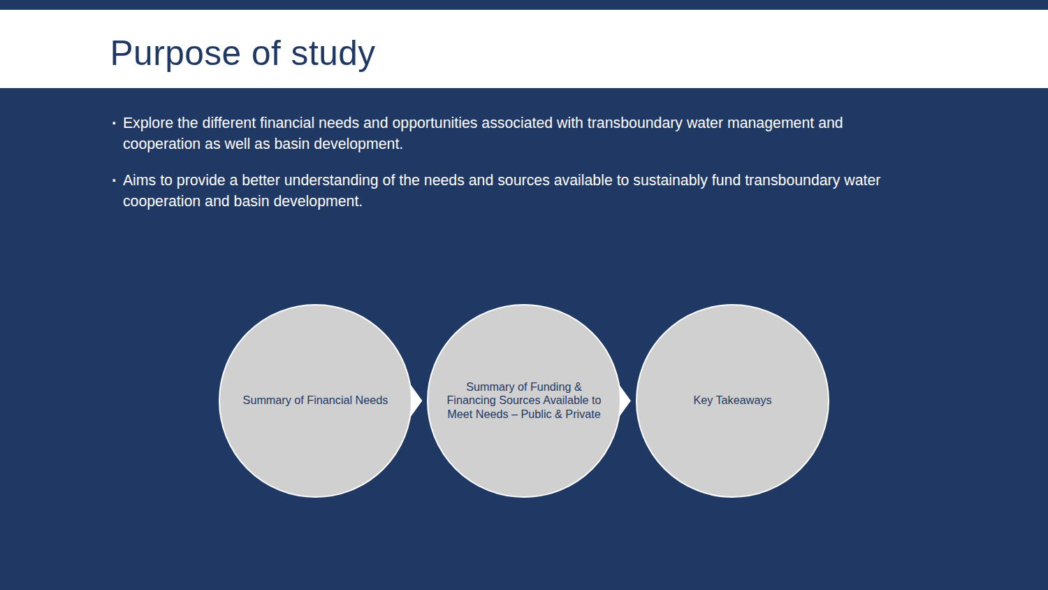Purpose of study
Explore the different financial needs and opportunities associated with transboundary water management and cooperation as well as basin development.
Aims to provide a better understanding of the needs and sources available to sustainably fund transboundary water cooperation and basin development.
Summary of Financial Needs
Summary of Funding & Financing Sources Available to Meet Needs – Public & Private
Key Takeaways